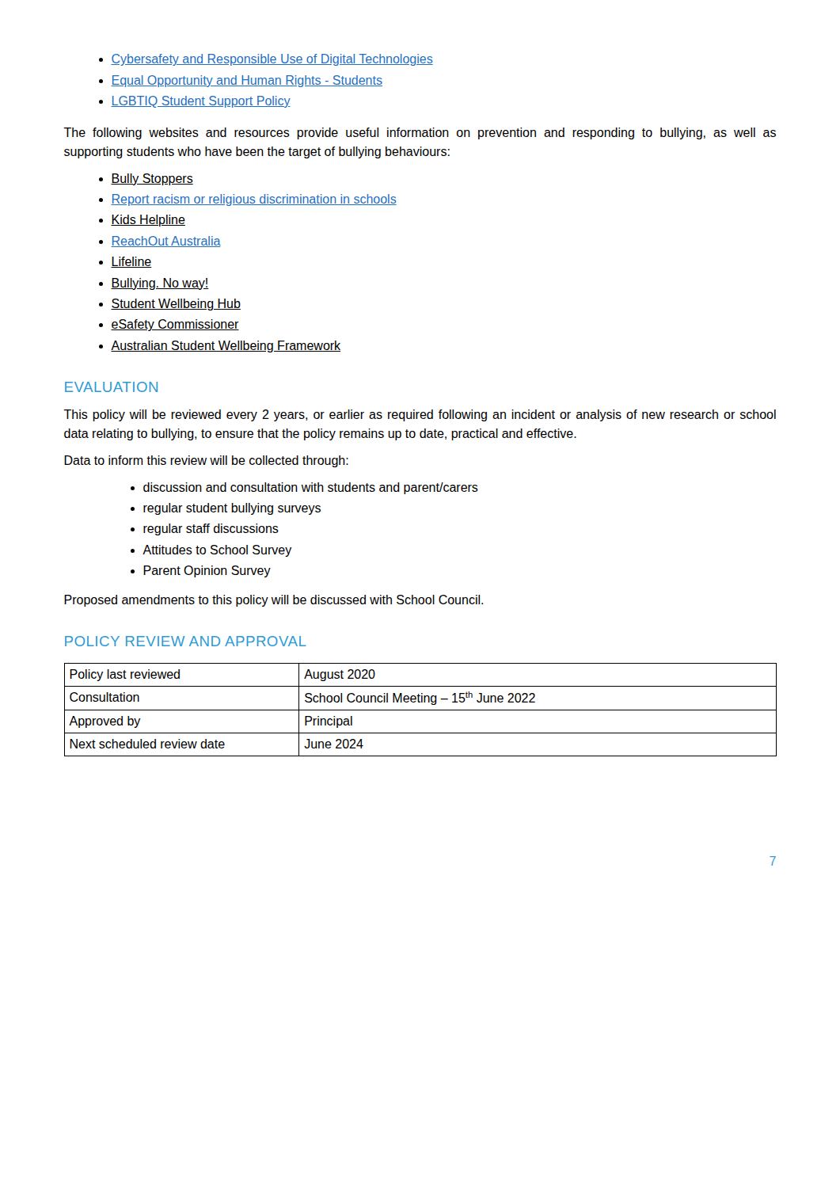Cybersafety and Responsible Use of Digital Technologies
Equal Opportunity and Human Rights - Students
LGBTIQ Student Support Policy
The following websites and resources provide useful information on prevention and responding to bullying, as well as supporting students who have been the target of bullying behaviours:
Bully Stoppers
Report racism or religious discrimination in schools
Kids Helpline
ReachOut Australia
Lifeline
Bullying. No way!
Student Wellbeing Hub
eSafety Commissioner
Australian Student Wellbeing Framework
EVALUATION
This policy will be reviewed every 2 years, or earlier as required following an incident or analysis of new research or school data relating to bullying, to ensure that the policy remains up to date, practical and effective.
Data to inform this review will be collected through:
discussion and consultation with students and parent/carers
regular student bullying surveys
regular staff discussions
Attitudes to School Survey
Parent Opinion Survey
Proposed amendments to this policy will be discussed with School Council.
POLICY REVIEW AND APPROVAL
| Policy last reviewed | August 2020 |
| Consultation | School Council Meeting – 15 th June 2022 |
| Approved by | Principal |
| Next scheduled review date | June 2024 |
7